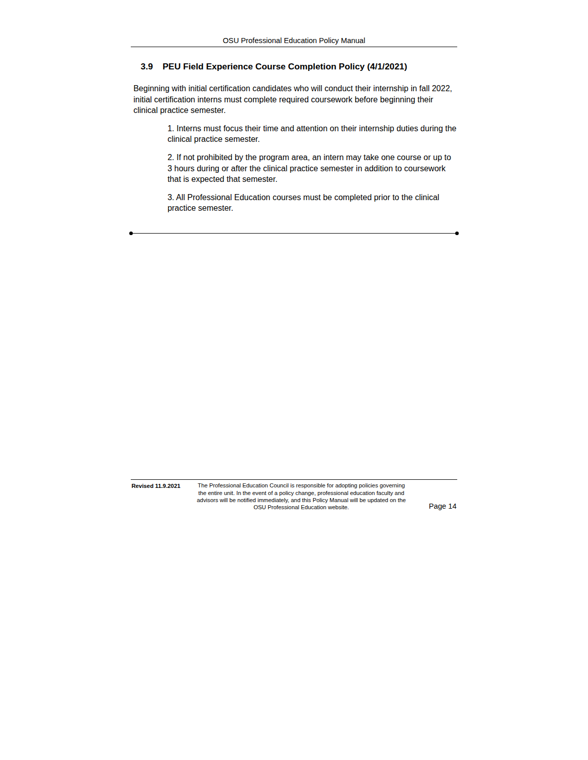OSU Professional Education Policy Manual
3.9 PEU Field Experience Course Completion Policy (4/1/2021)
Beginning with initial certification candidates who will conduct their internship in fall 2022, initial certification interns must complete required coursework before beginning their clinical practice semester.
1. Interns must focus their time and attention on their internship duties during the clinical practice semester.
2. If not prohibited by the program area, an intern may take one course or up to 3 hours during or after the clinical practice semester in addition to coursework that is expected that semester.
3. All Professional Education courses must be completed prior to the clinical
practice semester.
| Revised 11.9.2021 | The Professional Education Council is responsible for adopting policies governing the entire unit. In the event of a policy change, professional education faculty and advisors will be notified immediately, and this Policy Manual will be updated on the OSU Professional Education website. | Page 14 |